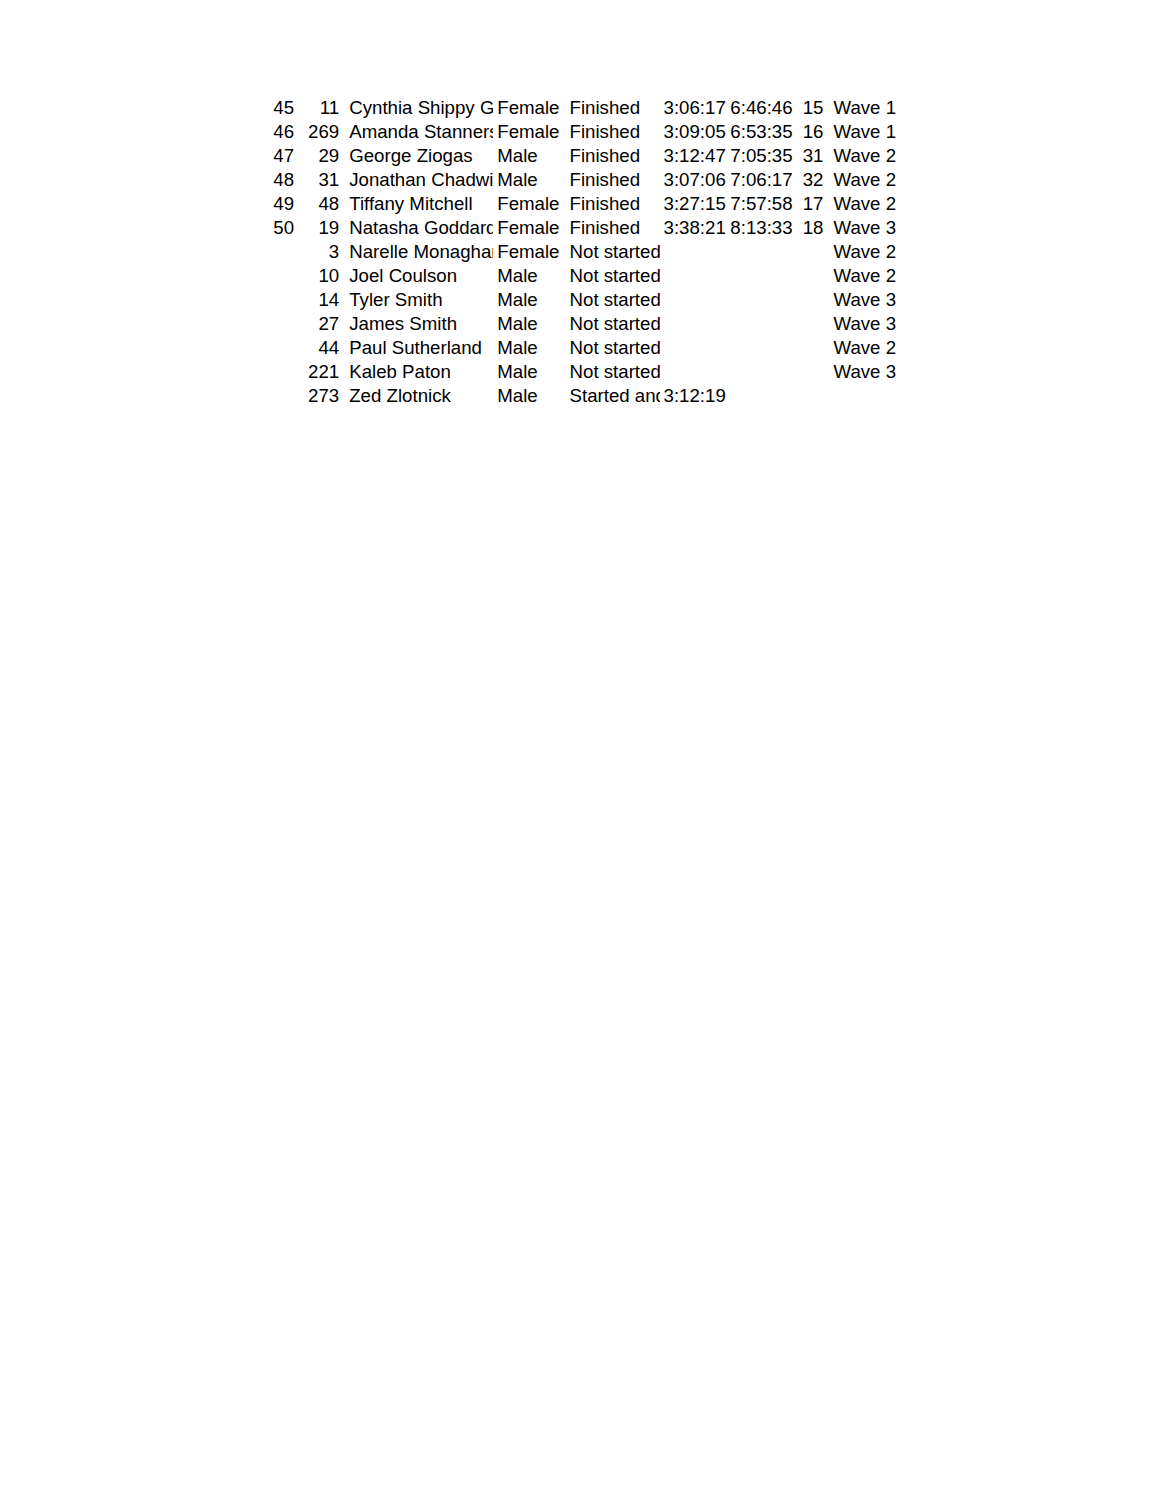| 45 | 11 | Cynthia Shippy George | Female | Finished | 3:06:17 | 6:46:46 | 15 | Wave 1 |
| 46 | 269 | Amanda Stanners | Female | Finished | 3:09:05 | 6:53:35 | 16 | Wave 1 |
| 47 | 29 | George Ziogas | Male | Finished | 3:12:47 | 7:05:35 | 31 | Wave 2 |
| 48 | 31 | Jonathan Chadwick | Male | Finished | 3:07:06 | 7:06:17 | 32 | Wave 2 |
| 49 | 48 | Tiffany Mitchell | Female | Finished | 3:27:15 | 7:57:58 | 17 | Wave 2 |
| 50 | 19 | Natasha Goddard | Female | Finished | 3:38:21 | 8:13:33 | 18 | Wave 3 |
| | 3 | Narelle Monaghan | Female | Not started | | | | Wave 2 |
| | 10 | Joel Coulson | Male | Not started | | | | Wave 2 |
| | 14 | Tyler Smith | Male | Not started | | | | Wave 3 |
| | 27 | James Smith | Male | Not started | | | | Wave 3 |
| | 44 | Paul Sutherland | Male | Not started | | | | Wave 2 |
| | 221 | Kaleb Paton | Male | Not started | | | | Wave 3 |
| | 273 | Zed Zlotnick | Male | Started and | 3:12:19 | | | |